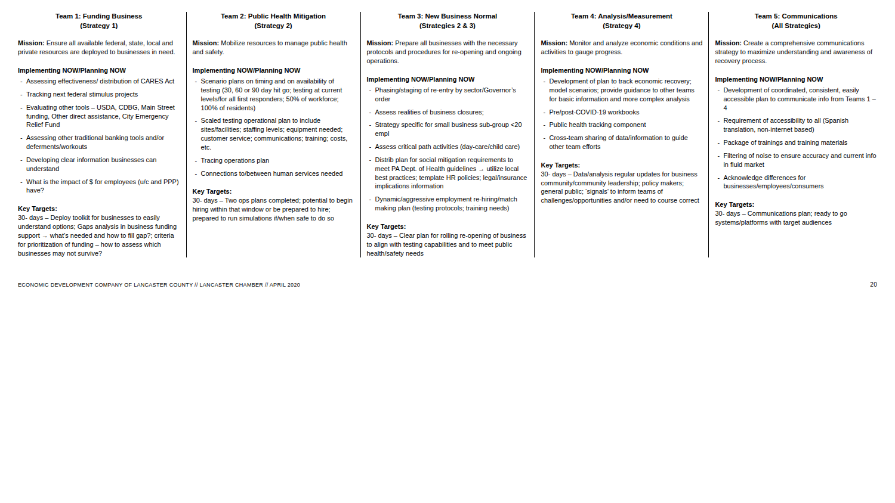| Team 1: Funding Business (Strategy 1) Mission: Ensure all available federal, state, local and private resources are deployed to businesses in need. Implementing NOW/Planning NOW Assessing effectiveness/ distribution of CARES Act Tracking next federal stimulus projects Evaluating other tools – USDA, CDBG, Main Street funding, Other direct assistance, City Emergency Relief Fund Assessing other traditional banking tools and/or deferments/workouts Developing clear information businesses can understand What is the impact of $ for employees (u/c and PPP) have? Key Targets: 30- days – Deploy toolkit for businesses to easily understand options; Gaps analysis in business funding support what’s needed and how to fill gap?; criteria for prioritization of funding – how to assess which businesses may not survive? | Team 2: Public Health Mitigation (Strategy 2) Mission: Mobilize resources to manage public health and safety. Implementing NOW/Planning NOW Scenario plans on timing and on availability of testing (30, 60 or 90 day hit go; testing at current levels/for all first responders; 50% of workforce; 100% of residents) Scaled testing operational plan to include sites/facilities; staffing levels; equipment needed; customer service; communications; training; costs, etc. Tracing operations plan Connections to/between human services needed Key Targets: 30- days – Two ops plans completed; potential to begin hiring within that window or be prepared to hire; prepared to run simulations if/when safe to do so | Team 3: New Business Normal (Strategies 2 & 3) Mission: Prepare all businesses with the necessary protocols and procedures for re-opening and ongoing operations. Implementing NOW/Planning NOW Phasing/staging of re-entry by sector/Governor’s order Assess realities of business closures; Strategy specific for small business sub-group <20 empl Assess critical path activities (day-care/child care) Distrib plan for social mitigation requirements to meet PA Dept. of Health guidelines utilize local best practices; template HR policies; legal/insurance implications information Dynamic/aggressive employment re-hiring/match making plan (testing protocols; training needs) Key Targets: 30- days – Clear plan for rolling re-opening of business to align with testing capabilities and to meet public health/safety needs | Team 4: Analysis/Measurement (Strategy 4) Mission: Monitor and analyze economic conditions and activities to gauge progress. Implementing NOW/Planning NOW Development of plan to track economic recovery; model scenarios; provide guidance to other teams for basic information and more complex analysis Pre/post-COVID-19 workbooks Public health tracking component Cross-team sharing of data/information to guide other team efforts Key Targets: 30- days – Data/analysis regular updates for business community/community leadership; policy makers; general public; ‘signals’ to inform teams of challenges/opportunities and/or need to course correct | Team 5: Communications (All Strategies) Mission: Create a comprehensive communications strategy to maximize understanding and awareness of recovery process. Implementing NOW/Planning NOW Development of coordinated, consistent, easily accessible plan to communicate info from Teams 1 – 4 Requirement of accessibility to all (Spanish translation, non-internet based) Package of trainings and training materials Filtering of noise to ensure accuracy and current info in fluid market Acknowledge differences for businesses/employees/consumers Key Targets: 30- days – Communications plan; ready to go systems/platforms with target audiences |
ECONOMIC DEVELOPMENT COMPANY OF LANCASTER COUNTY // LANCASTER CHAMBER // APRIL 2020
20